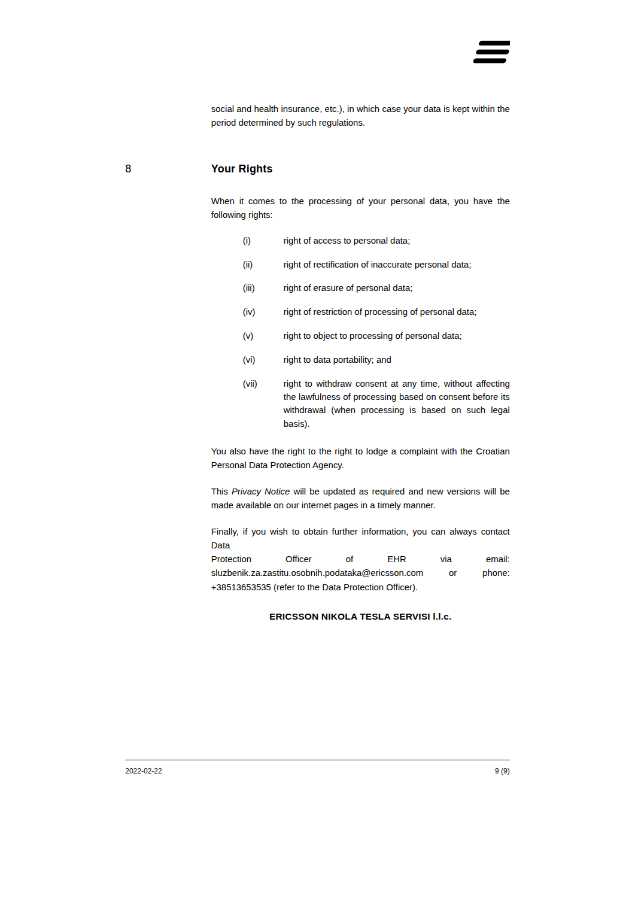social and health insurance, etc.), in which case your data is kept within the period determined by such regulations.
8 Your Rights
When it comes to the processing of your personal data, you have the following rights:
(i) right of access to personal data;
(ii) right of rectification of inaccurate personal data;
(iii) right of erasure of personal data;
(iv) right of restriction of processing of personal data;
(v) right to object to processing of personal data;
(vi) right to data portability; and
(vii) right to withdraw consent at any time, without affecting the lawfulness of processing based on consent before its withdrawal (when processing is based on such legal basis).
You also have the right to the right to lodge a complaint with the Croatian Personal Data Protection Agency.
This Privacy Notice will be updated as required and new versions will be made available on our internet pages in a timely manner.
Finally, if you wish to obtain further information, you can always contact Data Protection Officer of EHR via email: sluzbenik.za.zastitu.osobnih.podataka@ericsson.com or phone: +38513653535 (refer to the Data Protection Officer).
ERICSSON NIKOLA TESLA SERVISI l.l.c.
2022-02-22 9 (9)